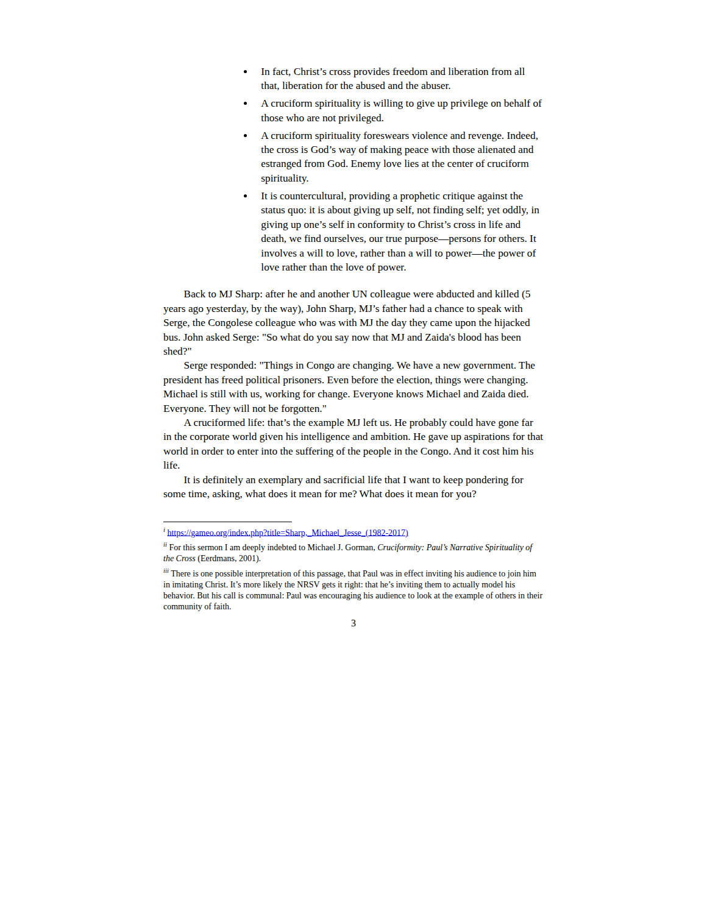In fact, Christ’s cross provides freedom and liberation from all that, liberation for the abused and the abuser.
A cruciform spirituality is willing to give up privilege on behalf of those who are not privileged.
A cruciform spirituality foreswears violence and revenge. Indeed, the cross is God’s way of making peace with those alienated and estranged from God. Enemy love lies at the center of cruciform spirituality.
It is countercultural, providing a prophetic critique against the status quo: it is about giving up self, not finding self; yet oddly, in giving up one’s self in conformity to Christ’s cross in life and death, we find ourselves, our true purpose—persons for others. It involves a will to love, rather than a will to power—the power of love rather than the love of power.
Back to MJ Sharp: after he and another UN colleague were abducted and killed (5 years ago yesterday, by the way), John Sharp, MJ’s father had a chance to speak with Serge, the Congolese colleague who was with MJ the day they came upon the hijacked bus. John asked Serge: "So what do you say now that MJ and Zaida's blood has been shed?"
Serge responded: "Things in Congo are changing. We have a new government. The president has freed political prisoners. Even before the election, things were changing. Michael is still with us, working for change. Everyone knows Michael and Zaida died. Everyone. They will not be forgotten."
A cruciformed life: that’s the example MJ left us. He probably could have gone far in the corporate world given his intelligence and ambition. He gave up aspirations for that world in order to enter into the suffering of the people in the Congo. And it cost him his life.
It is definitely an exemplary and sacrificial life that I want to keep pondering for some time, asking, what does it mean for me? What does it mean for you?
i https://gameo.org/index.php?title=Sharp,_Michael_Jesse_(1982-2017)
ii For this sermon I am deeply indebted to Michael J. Gorman, Cruciformity: Paul’s Narrative Spirituality of the Cross (Eerdmans, 2001).
iii There is one possible interpretation of this passage, that Paul was in effect inviting his audience to join him in imitating Christ. It’s more likely the NRSV gets it right: that he’s inviting them to actually model his behavior. But his call is communal: Paul was encouraging his audience to look at the example of others in their community of faith.
3